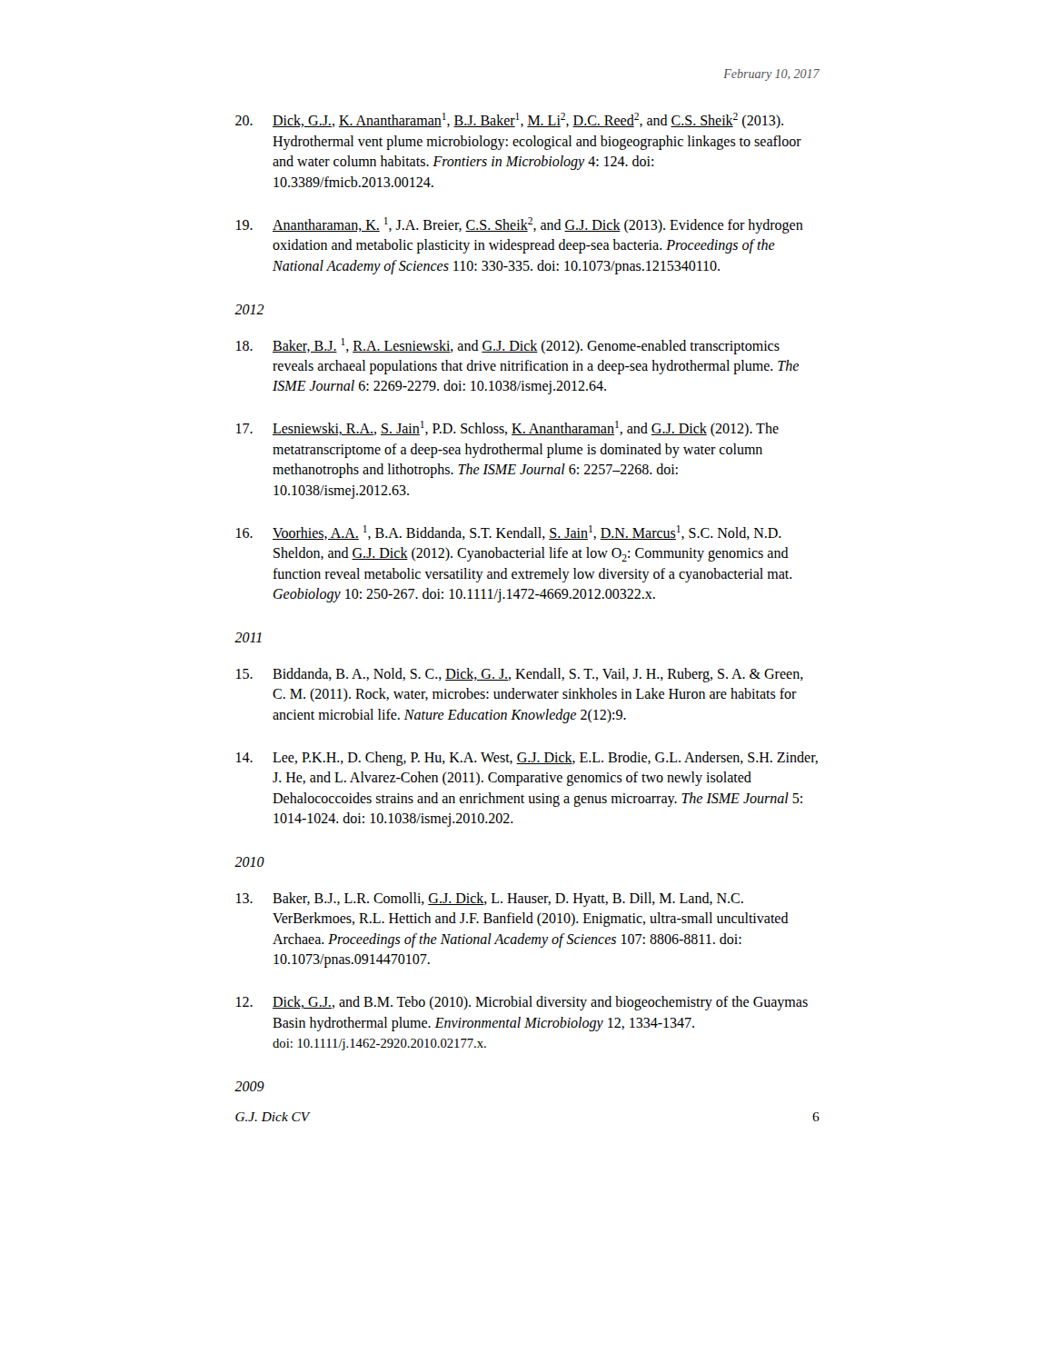February 10, 2017
20. Dick, G.J., K. Anantharaman1, B.J. Baker1, M. Li2, D.C. Reed2, and C.S. Sheik2 (2013). Hydrothermal vent plume microbiology: ecological and biogeographic linkages to seafloor and water column habitats. Frontiers in Microbiology 4: 124. doi: 10.3389/fmicb.2013.00124.
19. Anantharaman, K. 1, J.A. Breier, C.S. Sheik2, and G.J. Dick (2013). Evidence for hydrogen oxidation and metabolic plasticity in widespread deep-sea bacteria. Proceedings of the National Academy of Sciences 110: 330-335. doi: 10.1073/pnas.1215340110.
2012
18. Baker, B.J. 1, R.A. Lesniewski, and G.J. Dick (2012). Genome-enabled transcriptomics reveals archaeal populations that drive nitrification in a deep-sea hydrothermal plume. The ISME Journal 6: 2269-2279. doi: 10.1038/ismej.2012.64.
17. Lesniewski, R.A., S. Jain1, P.D. Schloss, K. Anantharaman1, and G.J. Dick (2012). The metatranscriptome of a deep-sea hydrothermal plume is dominated by water column methanotrophs and lithotrophs. The ISME Journal 6: 2257–2268. doi: 10.1038/ismej.2012.63.
16. Voorhies, A.A. 1, B.A. Biddanda, S.T. Kendall, S. Jain1, D.N. Marcus1, S.C. Nold, N.D. Sheldon, and G.J. Dick (2012). Cyanobacterial life at low O2: Community genomics and function reveal metabolic versatility and extremely low diversity of a cyanobacterial mat. Geobiology 10: 250-267. doi: 10.1111/j.1472-4669.2012.00322.x.
2011
15. Biddanda, B. A., Nold, S. C., Dick, G. J., Kendall, S. T., Vail, J. H., Ruberg, S. A. & Green, C. M. (2011). Rock, water, microbes: underwater sinkholes in Lake Huron are habitats for ancient microbial life. Nature Education Knowledge 2(12):9.
14. Lee, P.K.H., D. Cheng, P. Hu, K.A. West, G.J. Dick, E.L. Brodie, G.L. Andersen, S.H. Zinder, J. He, and L. Alvarez-Cohen (2011). Comparative genomics of two newly isolated Dehalococcoides strains and an enrichment using a genus microarray. The ISME Journal 5: 1014-1024. doi: 10.1038/ismej.2010.202.
2010
13. Baker, B.J., L.R. Comolli, G.J. Dick, L. Hauser, D. Hyatt, B. Dill, M. Land, N.C. VerBerkmoes, R.L. Hettich and J.F. Banfield (2010). Enigmatic, ultra-small uncultivated Archaea. Proceedings of the National Academy of Sciences 107: 8806-8811. doi: 10.1073/pnas.0914470107.
12. Dick, G.J., and B.M. Tebo (2010). Microbial diversity and biogeochemistry of the Guaymas Basin hydrothermal plume. Environmental Microbiology 12, 1334-1347.
doi: 10.1111/j.1462-2920.2010.02177.x.
2009
G.J. Dick CV 6